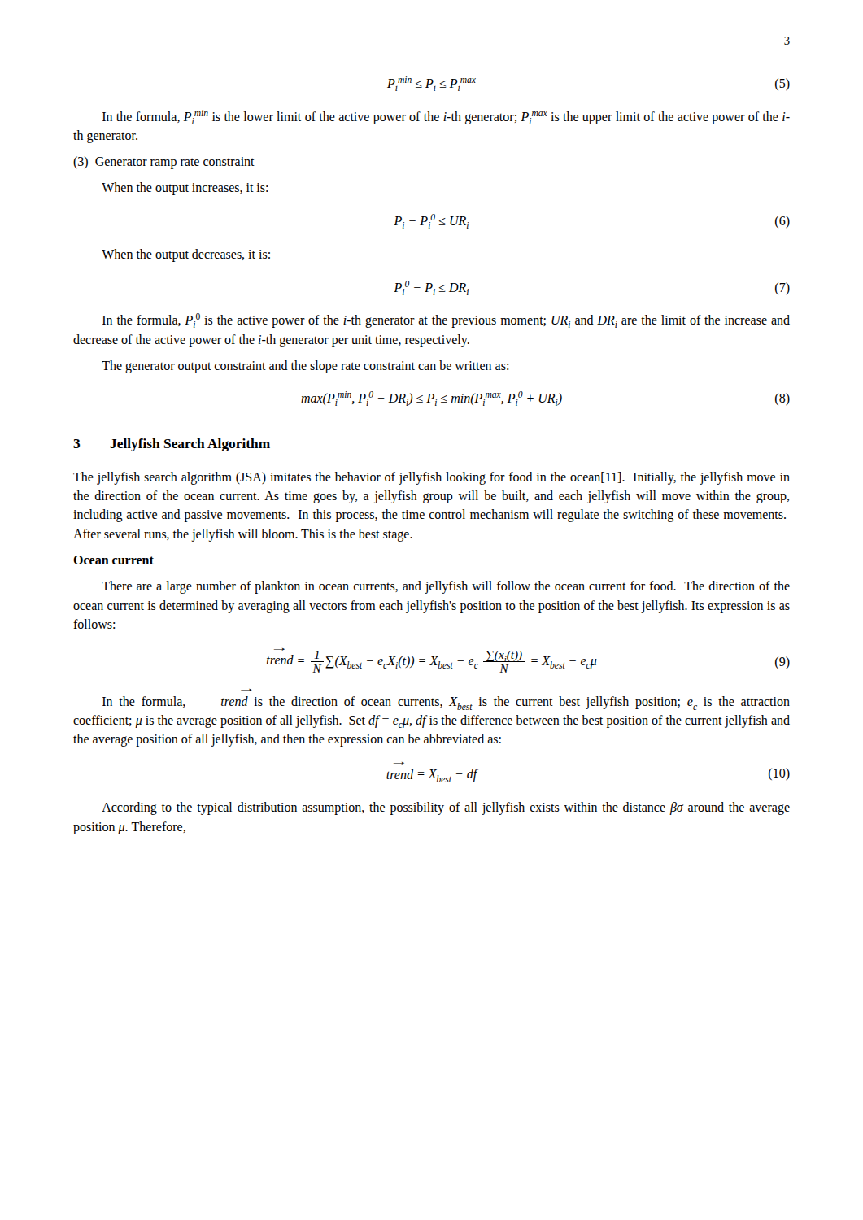3
Pimin ≤ Pi ≤ Pimax (5)
In the formula, Pimin is the lower limit of the active power of the i-th generator; Pimax is the upper limit of the active power of the i-th generator.
(3) Generator ramp rate constraint
When the output increases, it is:
Pi − Pi0 ≤ URi (6)
When the output decreases, it is:
Pi0 − Pi ≤ DRi (7)
In the formula, Pi0 is the active power of the i-th generator at the previous moment; URi and DRi are the limit of the increase and decrease of the active power of the i-th generator per unit time, respectively.
The generator output constraint and the slope rate constraint can be written as:
max(Pimin, Pi0 − DRi) ≤ Pi ≤ min(Pimax, Pi0 + URi) (8)
3 Jellyfish Search Algorithm
The jellyfish search algorithm (JSA) imitates the behavior of jellyfish looking for food in the ocean[11]. Initially, the jellyfish move in the direction of the ocean current. As time goes by, a jellyfish group will be built, and each jellyfish will move within the group, including active and passive movements. In this process, the time control mechanism will regulate the switching of these movements. After several runs, the jellyfish will bloom. This is the best stage.
Ocean current
There are a large number of plankton in ocean currents, and jellyfish will follow the ocean current for food. The direction of the ocean current is determined by averaging all vectors from each jellyfish's position to the position of the best jellyfish. Its expression is as follows:
trend = 1 N∑(Xbest − ecXi(t)) = Xbest − ec ∑(xi(t)) N = Xbest − ecμ (9)
In the formula, trend is the direction of ocean currents, Xbest is the current best jellyfish position; ec is the attraction coefficient; μ is the average position of all jellyfish. Set df = ecμ, df is the difference between the best position of the current jellyfish and the average position of all jellyfish, and then the expression can be abbreviated as:
trend = Xbest − df (10)
According to the typical distribution assumption, the possibility of all jellyfish exists within the distance βσ around the average position μ. Therefore,